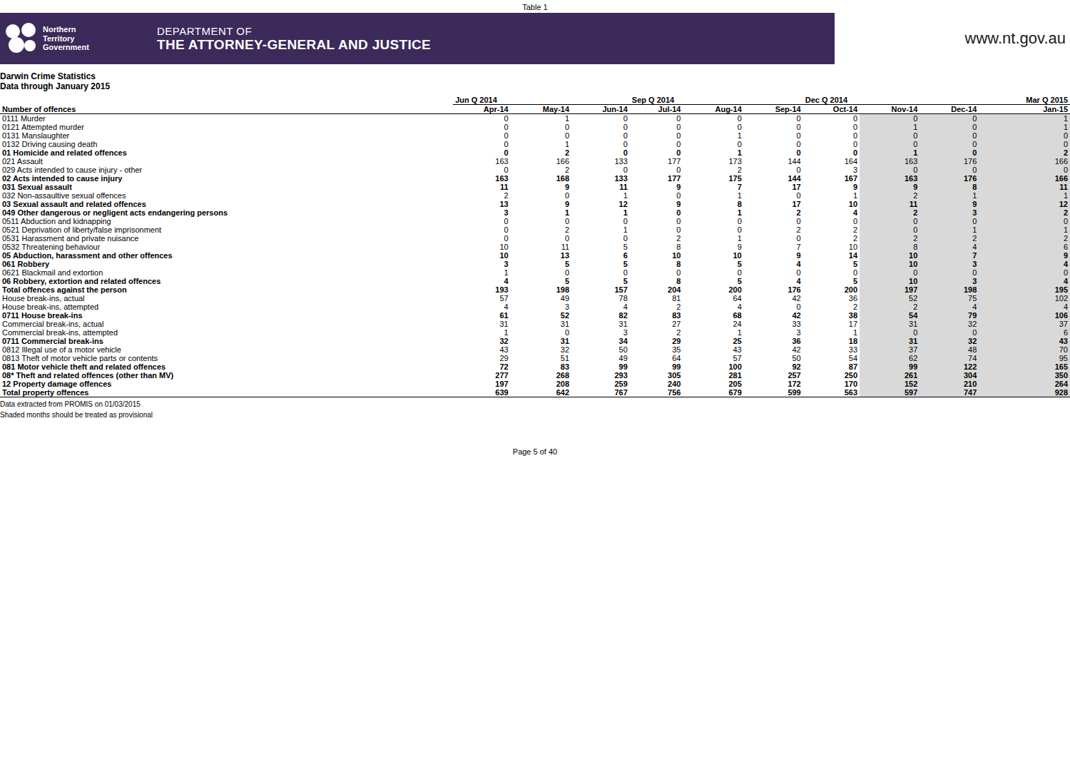Table 1
Northern
Territory
Government
DEPARTMENT OF
THE ATTORNEY-GENERAL AND JUSTICE
www.nt.gov.au
Darwin Crime Statistics
Data through January 2015
| | Jun Q 2014 | Sep Q 2014 | Dec Q 2014 | Mar Q 2015 |
| Number of offences | Apr-14 | May-14 | Jun-14 | Jul-14 | Aug-14 | Sep-14 | Oct-14 | Nov-14 | Dec-14 | Jan-15 |
| 0111 Murder | 0 | 1 | 0 | 0 | 0 | 0 | 0 | 0 | 0 | 1 |
| 0121 Attempted murder | 0 | 0 | 0 | 0 | 0 | 0 | 0 | 1 | 0 | 1 |
| 0131 Manslaughter | 0 | 0 | 0 | 0 | 1 | 0 | 0 | 0 | 0 | 0 |
| 0132 Driving causing death | 0 | 1 | 0 | 0 | 0 | 0 | 0 | 0 | 0 | 0 |
| 01 Homicide and related offences | 0 | 2 | 0 | 0 | 1 | 0 | 0 | 1 | 0 | 2 |
| 021 Assault | 163 | 166 | 133 | 177 | 173 | 144 | 164 | 163 | 176 | 166 |
| 029 Acts intended to cause injury - other | 0 | 2 | 0 | 0 | 2 | 0 | 3 | 0 | 0 | 0 |
| 02 Acts intended to cause injury | 163 | 168 | 133 | 177 | 175 | 144 | 167 | 163 | 176 | 166 |
| 031 Sexual assault | 11 | 9 | 11 | 9 | 7 | 17 | 9 | 9 | 8 | 11 |
| 032 Non-assaultive sexual offences | 2 | 0 | 1 | 0 | 1 | 0 | 1 | 2 | 1 | 1 |
| 03 Sexual assault and related offences | 13 | 9 | 12 | 9 | 8 | 17 | 10 | 11 | 9 | 12 |
| 049 Other dangerous or negligent acts endangering persons | 3 | 1 | 1 | 0 | 1 | 2 | 4 | 2 | 3 | 2 |
| 0511 Abduction and kidnapping | 0 | 0 | 0 | 0 | 0 | 0 | 0 | 0 | 0 | 0 |
| 0521 Deprivation of liberty/false imprisonment | 0 | 2 | 1 | 0 | 0 | 2 | 2 | 0 | 1 | 1 |
| 0531 Harassment and private nuisance | 0 | 0 | 0 | 2 | 1 | 0 | 2 | 2 | 2 | 2 |
| 0532 Threatening behaviour | 10 | 11 | 5 | 8 | 9 | 7 | 10 | 8 | 4 | 6 |
| 05 Abduction, harassment and other offences | 10 | 13 | 6 | 10 | 10 | 9 | 14 | 10 | 7 | 9 |
| 061 Robbery | 3 | 5 | 5 | 8 | 5 | 4 | 5 | 10 | 3 | 4 |
| 0621 Blackmail and extortion | 1 | 0 | 0 | 0 | 0 | 0 | 0 | 0 | 0 | 0 |
| 06 Robbery, extortion and related offences | 4 | 5 | 5 | 8 | 5 | 4 | 5 | 10 | 3 | 4 |
| Total offences against the person | 193 | 198 | 157 | 204 | 200 | 176 | 200 | 197 | 198 | 195 |
| House break-ins, actual | 57 | 49 | 78 | 81 | 64 | 42 | 36 | 52 | 75 | 102 |
| House break-ins, attempted | 4 | 3 | 4 | 2 | 4 | 0 | 2 | 2 | 4 | 4 |
| 0711 House break-ins | 61 | 52 | 82 | 83 | 68 | 42 | 38 | 54 | 79 | 106 |
| Commercial break-ins, actual | 31 | 31 | 31 | 27 | 24 | 33 | 17 | 31 | 32 | 37 |
| Commercial break-ins, attempted | 1 | 0 | 3 | 2 | 1 | 3 | 1 | 0 | 0 | 6 |
| 0711 Commercial break-ins | 32 | 31 | 34 | 29 | 25 | 36 | 18 | 31 | 32 | 43 |
| 0812 Illegal use of a motor vehicle | 43 | 32 | 50 | 35 | 43 | 42 | 33 | 37 | 48 | 70 |
| 0813 Theft of motor vehicle parts or contents | 29 | 51 | 49 | 64 | 57 | 50 | 54 | 62 | 74 | 95 |
| 081 Motor vehicle theft and related offences | 72 | 83 | 99 | 99 | 100 | 92 | 87 | 99 | 122 | 165 |
| 08* Theft and related offences (other than MV) | 277 | 268 | 293 | 305 | 281 | 257 | 250 | 261 | 304 | 350 |
| 12 Property damage offences | 197 | 208 | 259 | 240 | 205 | 172 | 170 | 152 | 210 | 264 |
| Total property offences | 639 | 642 | 767 | 756 | 679 | 599 | 563 | 597 | 747 | 928 |
Data extracted from PROMIS on 01/03/2015
Shaded months should be treated as provisional
Page 5 of 40